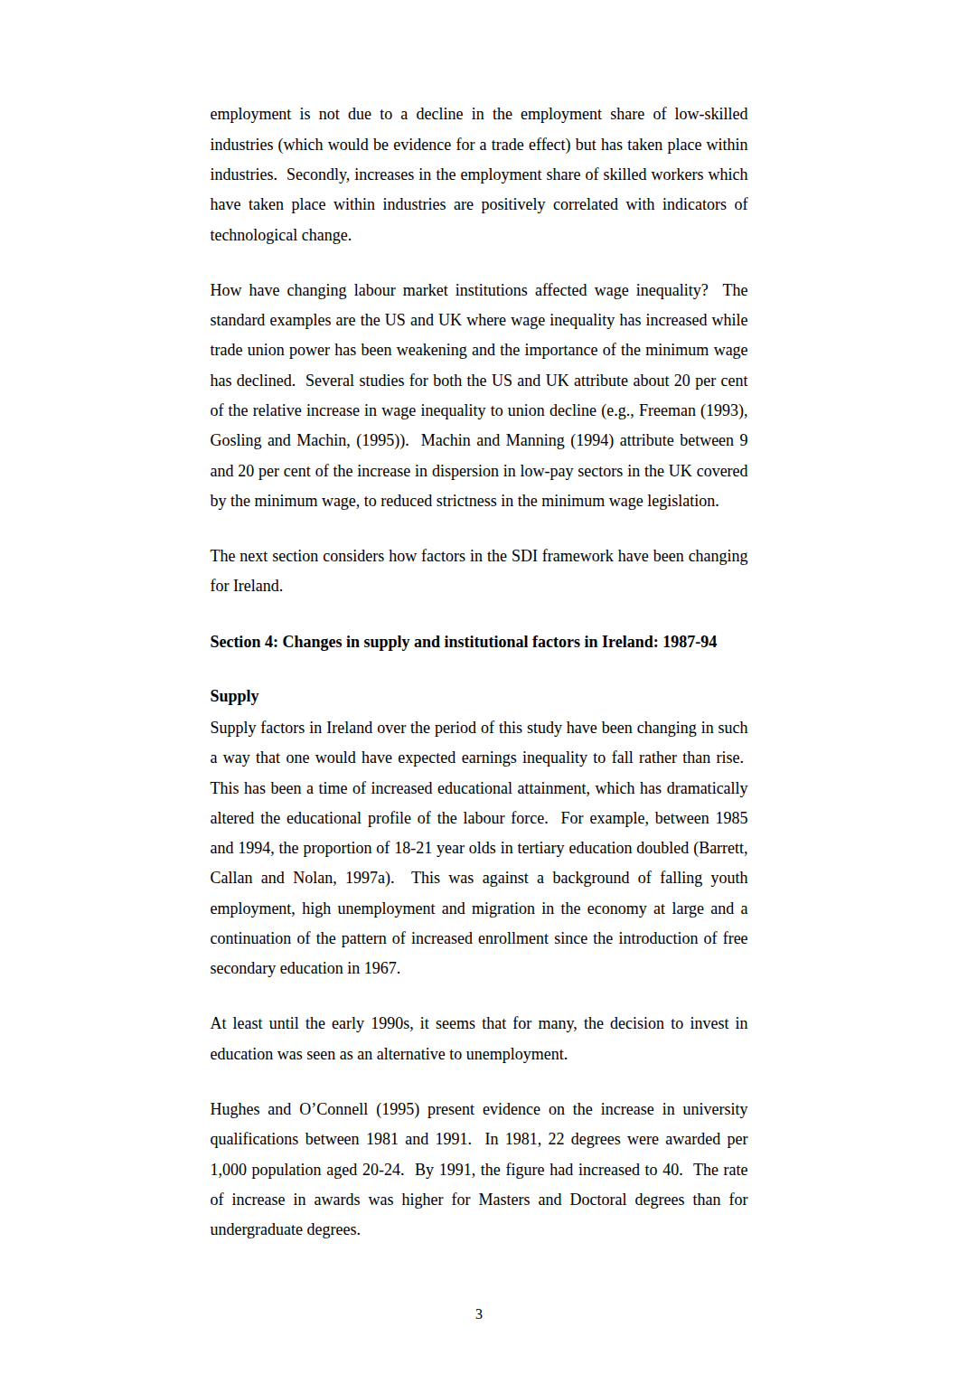employment is not due to a decline in the employment share of low-skilled industries (which would be evidence for a trade effect) but has taken place within industries. Secondly, increases in the employment share of skilled workers which have taken place within industries are positively correlated with indicators of technological change.
How have changing labour market institutions affected wage inequality? The standard examples are the US and UK where wage inequality has increased while trade union power has been weakening and the importance of the minimum wage has declined. Several studies for both the US and UK attribute about 20 per cent of the relative increase in wage inequality to union decline (e.g., Freeman (1993), Gosling and Machin, (1995)). Machin and Manning (1994) attribute between 9 and 20 per cent of the increase in dispersion in low-pay sectors in the UK covered by the minimum wage, to reduced strictness in the minimum wage legislation.
The next section considers how factors in the SDI framework have been changing for Ireland.
Section 4: Changes in supply and institutional factors in Ireland: 1987-94
Supply
Supply factors in Ireland over the period of this study have been changing in such a way that one would have expected earnings inequality to fall rather than rise. This has been a time of increased educational attainment, which has dramatically altered the educational profile of the labour force. For example, between 1985 and 1994, the proportion of 18-21 year olds in tertiary education doubled (Barrett, Callan and Nolan, 1997a). This was against a background of falling youth employment, high unemployment and migration in the economy at large and a continuation of the pattern of increased enrollment since the introduction of free secondary education in 1967.
At least until the early 1990s, it seems that for many, the decision to invest in education was seen as an alternative to unemployment.
Hughes and O’Connell (1995) present evidence on the increase in university qualifications between 1981 and 1991. In 1981, 22 degrees were awarded per 1,000 population aged 20-24. By 1991, the figure had increased to 40. The rate of increase in awards was higher for Masters and Doctoral degrees than for undergraduate degrees.
3